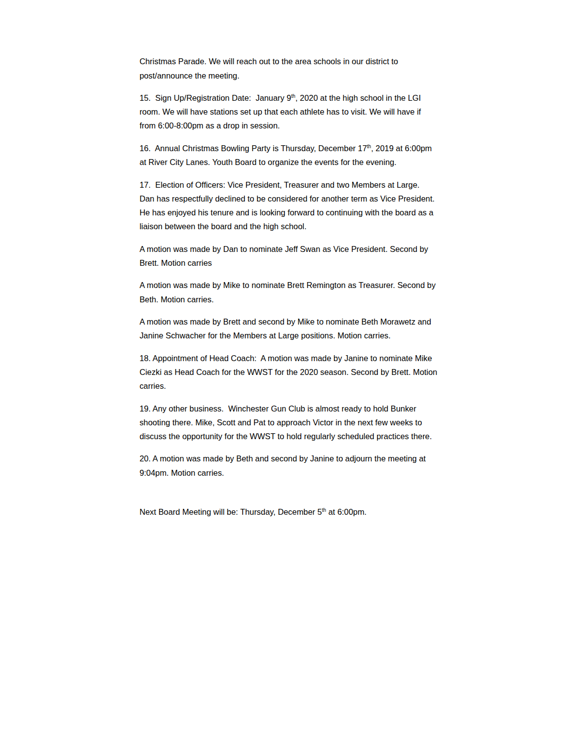Christmas Parade. We will reach out to the area schools in our district to post/announce the meeting.
15. Sign Up/Registration Date: January 9th, 2020 at the high school in the LGI room. We will have stations set up that each athlete has to visit. We will have if from 6:00-8:00pm as a drop in session.
16. Annual Christmas Bowling Party is Thursday, December 17th, 2019 at 6:00pm at River City Lanes. Youth Board to organize the events for the evening.
17. Election of Officers: Vice President, Treasurer and two Members at Large. Dan has respectfully declined to be considered for another term as Vice President. He has enjoyed his tenure and is looking forward to continuing with the board as a liaison between the board and the high school.
A motion was made by Dan to nominate Jeff Swan as Vice President. Second by Brett. Motion carries
A motion was made by Mike to nominate Brett Remington as Treasurer. Second by Beth. Motion carries.
A motion was made by Brett and second by Mike to nominate Beth Morawetz and Janine Schwacher for the Members at Large positions. Motion carries.
18. Appointment of Head Coach: A motion was made by Janine to nominate Mike Ciezki as Head Coach for the WWST for the 2020 season. Second by Brett. Motion carries.
19. Any other business. Winchester Gun Club is almost ready to hold Bunker shooting there. Mike, Scott and Pat to approach Victor in the next few weeks to discuss the opportunity for the WWST to hold regularly scheduled practices there.
20. A motion was made by Beth and second by Janine to adjourn the meeting at 9:04pm. Motion carries.
Next Board Meeting will be: Thursday, December 5th at 6:00pm.